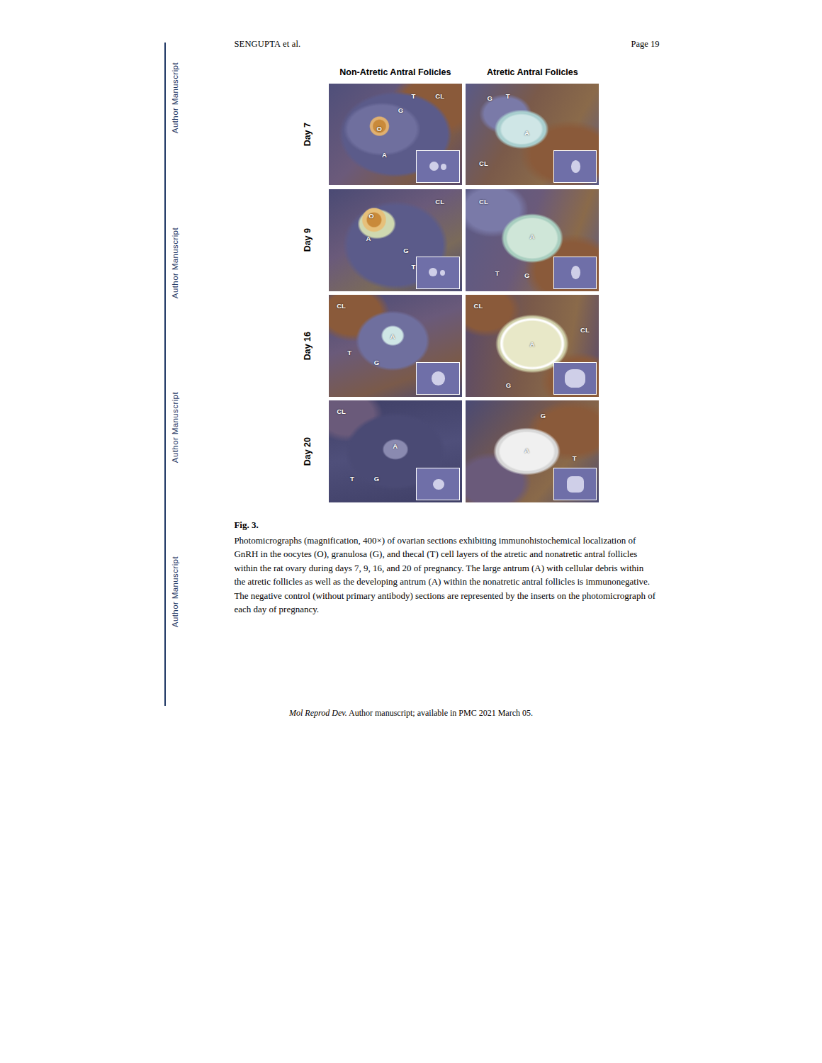SENGUPTA et al.
Page 19
Author Manuscript
Author Manuscript
Author Manuscript
Author Manuscript
Non-Atretic Antral Folicles
Atretic Antral Folicles
Day 7
T G O A CL
G T A CL
Day 9
O A G T CL
CL A T G
Day 16
CL A T G
CL CL A G T
Day 20
CL A T G
G A T CL
Fig. 3. Photomicrographs (magnification, 400×) of ovarian sections exhibiting immunohistochemical localization of GnRH in the oocytes (O), granulosa (G), and thecal (T) cell layers of the atretic and nonatretic antral follicles within the rat ovary during days 7, 9, 16, and 20 of pregnancy. The large antrum (A) with cellular debris within the atretic follicles as well as the developing antrum (A) within the nonatretic antral follicles is immunonegative. The negative control (without primary antibody) sections are represented by the inserts on the photomicrograph of each day of pregnancy.
Mol Reprod Dev. Author manuscript; available in PMC 2021 March 05.